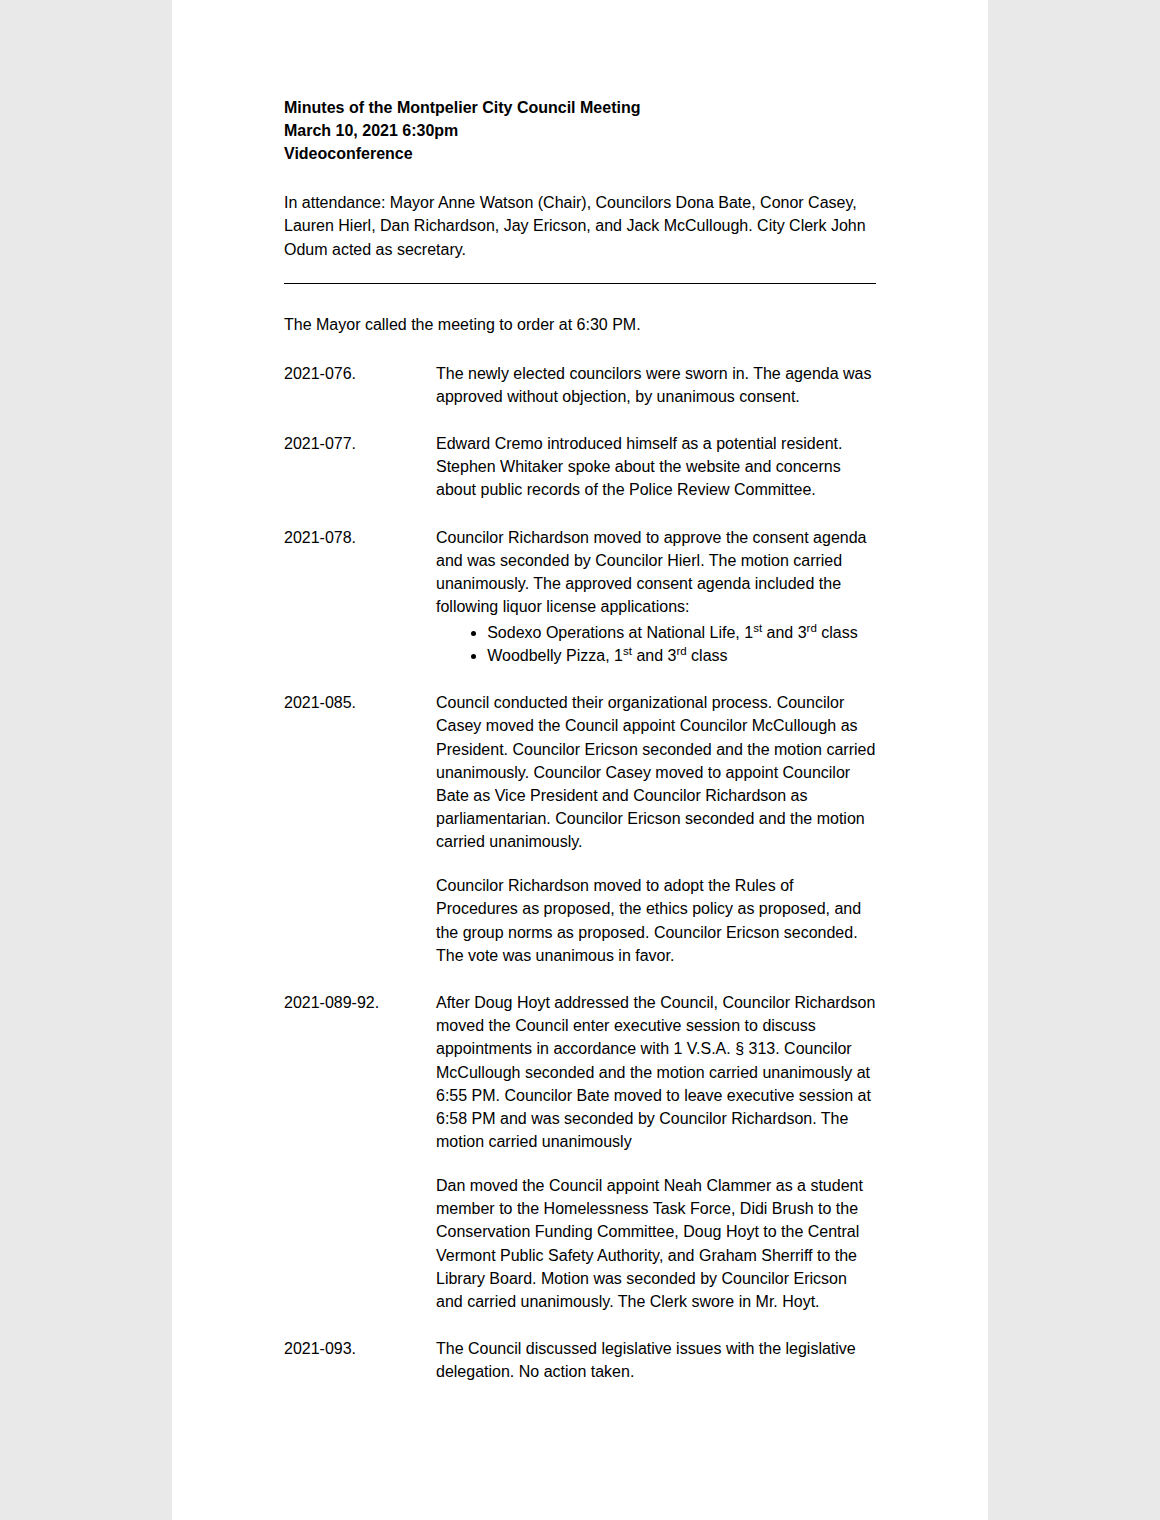Minutes of the Montpelier City Council Meeting
March 10, 2021 6:30pm
Videoconference
In attendance: Mayor Anne Watson (Chair), Councilors Dona Bate, Conor Casey, Lauren Hierl, Dan Richardson, Jay Ericson, and Jack McCullough. City Clerk John Odum acted as secretary.
The Mayor called the meeting to order at 6:30 PM.
2021-076.
The newly elected councilors were sworn in. The agenda was approved without objection, by unanimous consent.
2021-077.
Edward Cremo introduced himself as a potential resident. Stephen Whitaker spoke about the website and concerns about public records of the Police Review Committee.
2021-078.
Councilor Richardson moved to approve the consent agenda and was seconded by Councilor Hierl. The motion carried unanimously. The approved consent agenda included the following liquor license applications:
Sodexo Operations at National Life, 1st and 3rd class
Woodbelly Pizza, 1st and 3rd class
2021-085.
Council conducted their organizational process. Councilor Casey moved the Council appoint Councilor McCullough as President. Councilor Ericson seconded and the motion carried unanimously. Councilor Casey moved to appoint Councilor Bate as Vice President and Councilor Richardson as parliamentarian. Councilor Ericson seconded and the motion carried unanimously.
Councilor Richardson moved to adopt the Rules of Procedures as proposed, the ethics policy as proposed, and the group norms as proposed. Councilor Ericson seconded. The vote was unanimous in favor.
2021-089-92.
After Doug Hoyt addressed the Council, Councilor Richardson moved the Council enter executive session to discuss appointments in accordance with 1 V.S.A. § 313. Councilor McCullough seconded and the motion carried unanimously at 6:55 PM. Councilor Bate moved to leave executive session at 6:58 PM and was seconded by Councilor Richardson. The motion carried unanimously
Dan moved the Council appoint Neah Clammer as a student member to the Homelessness Task Force, Didi Brush to the Conservation Funding Committee, Doug Hoyt to the Central Vermont Public Safety Authority, and Graham Sherriff to the Library Board. Motion was seconded by Councilor Ericson and carried unanimously. The Clerk swore in Mr. Hoyt.
2021-093.
The Council discussed legislative issues with the legislative delegation. No action taken.